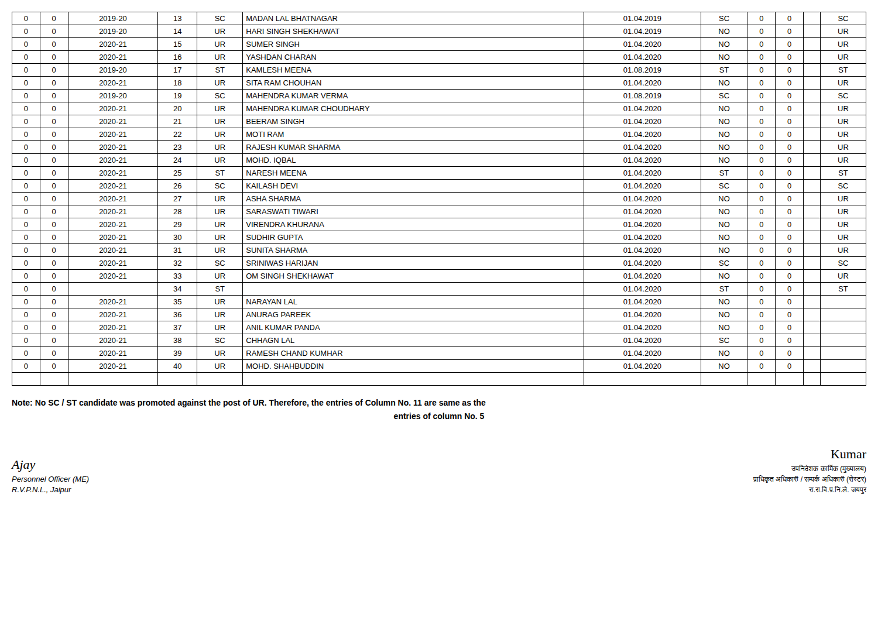| 0 | 0 | 2019-20 | 13 | SC | MADAN LAL BHATNAGAR | 01.04.2019 | SC | 0 | 0 | | SC |
| 0 | 0 | 2019-20 | 14 | UR | HARI SINGH SHEKHAWAT | 01.04.2019 | NO | 0 | 0 | | UR |
| 0 | 0 | 2020-21 | 15 | UR | SUMER SINGH | 01.04.2020 | NO | 0 | 0 | | UR |
| 0 | 0 | 2020-21 | 16 | UR | YASHDAN CHARAN | 01.04.2020 | NO | 0 | 0 | | UR |
| 0 | 0 | 2019-20 | 17 | ST | KAMLESH MEENA | 01.08.2019 | ST | 0 | 0 | | ST |
| 0 | 0 | 2020-21 | 18 | UR | SITA RAM CHOUHAN | 01.04.2020 | NO | 0 | 0 | | UR |
| 0 | 0 | 2019-20 | 19 | SC | MAHENDRA KUMAR VERMA | 01.08.2019 | SC | 0 | 0 | | SC |
| 0 | 0 | 2020-21 | 20 | UR | MAHENDRA KUMAR CHOUDHARY | 01.04.2020 | NO | 0 | 0 | | UR |
| 0 | 0 | 2020-21 | 21 | UR | BEERAM SINGH | 01.04.2020 | NO | 0 | 0 | | UR |
| 0 | 0 | 2020-21 | 22 | UR | MOTI RAM | 01.04.2020 | NO | 0 | 0 | | UR |
| 0 | 0 | 2020-21 | 23 | UR | RAJESH KUMAR SHARMA | 01.04.2020 | NO | 0 | 0 | | UR |
| 0 | 0 | 2020-21 | 24 | UR | MOHD. IQBAL | 01.04.2020 | NO | 0 | 0 | | UR |
| 0 | 0 | 2020-21 | 25 | ST | NARESH MEENA | 01.04.2020 | ST | 0 | 0 | | ST |
| 0 | 0 | 2020-21 | 26 | SC | KAILASH DEVI | 01.04.2020 | SC | 0 | 0 | | SC |
| 0 | 0 | 2020-21 | 27 | UR | ASHA SHARMA | 01.04.2020 | NO | 0 | 0 | | UR |
| 0 | 0 | 2020-21 | 28 | UR | SARASWATI TIWARI | 01.04.2020 | NO | 0 | 0 | | UR |
| 0 | 0 | 2020-21 | 29 | UR | VIRENDRA KHURANA | 01.04.2020 | NO | 0 | 0 | | UR |
| 0 | 0 | 2020-21 | 30 | UR | SUDHIR GUPTA | 01.04.2020 | NO | 0 | 0 | | UR |
| 0 | 0 | 2020-21 | 31 | UR | SUNITA SHARMA | 01.04.2020 | NO | 0 | 0 | | UR |
| 0 | 0 | 2020-21 | 32 | SC | SRINIWAS HARIJAN | 01.04.2020 | SC | 0 | 0 | | SC |
| 0 | 0 | 2020-21 | 33 | UR | OM SINGH SHEKHAWAT | 01.04.2020 | NO | 0 | 0 | | UR |
| 0 | 0 | | 34 | ST | | 01.04.2020 | ST | 0 | 0 | | ST |
| 0 | 0 | 2020-21 | 35 | UR | NARAYAN LAL | 01.04.2020 | NO | 0 | 0 | | |
| 0 | 0 | 2020-21 | 36 | UR | ANURAG PAREEK | 01.04.2020 | NO | 0 | 0 | | |
| 0 | 0 | 2020-21 | 37 | UR | ANIL KUMAR PANDA | 01.04.2020 | NO | 0 | 0 | | |
| 0 | 0 | 2020-21 | 38 | SC | CHHAGN LAL | 01.04.2020 | SC | 0 | 0 | | |
| 0 | 0 | 2020-21 | 39 | UR | RAMESH CHAND KUMHAR | 01.04.2020 | NO | 0 | 0 | | |
| 0 | 0 | 2020-21 | 40 | UR | MOHD. SHAHBUDDIN | 01.04.2020 | NO | 0 | 0 | | |
Note: No SC / ST candidate was promoted against the post of UR. Therefore, the entries of Column No. 11 are same as the
entries of column No. 5
Ajay
Personnel Officer (ME)
R.V.P.N.L., Jaipur
Kumar
उपनिदेशक कार्मिक (मुख्यालय)
प्राधिकृत अधिकारी / सम्पर्क अधिकारी (रोस्टर)
रा.रा.वि.प्र.नि.ले. जयपुर